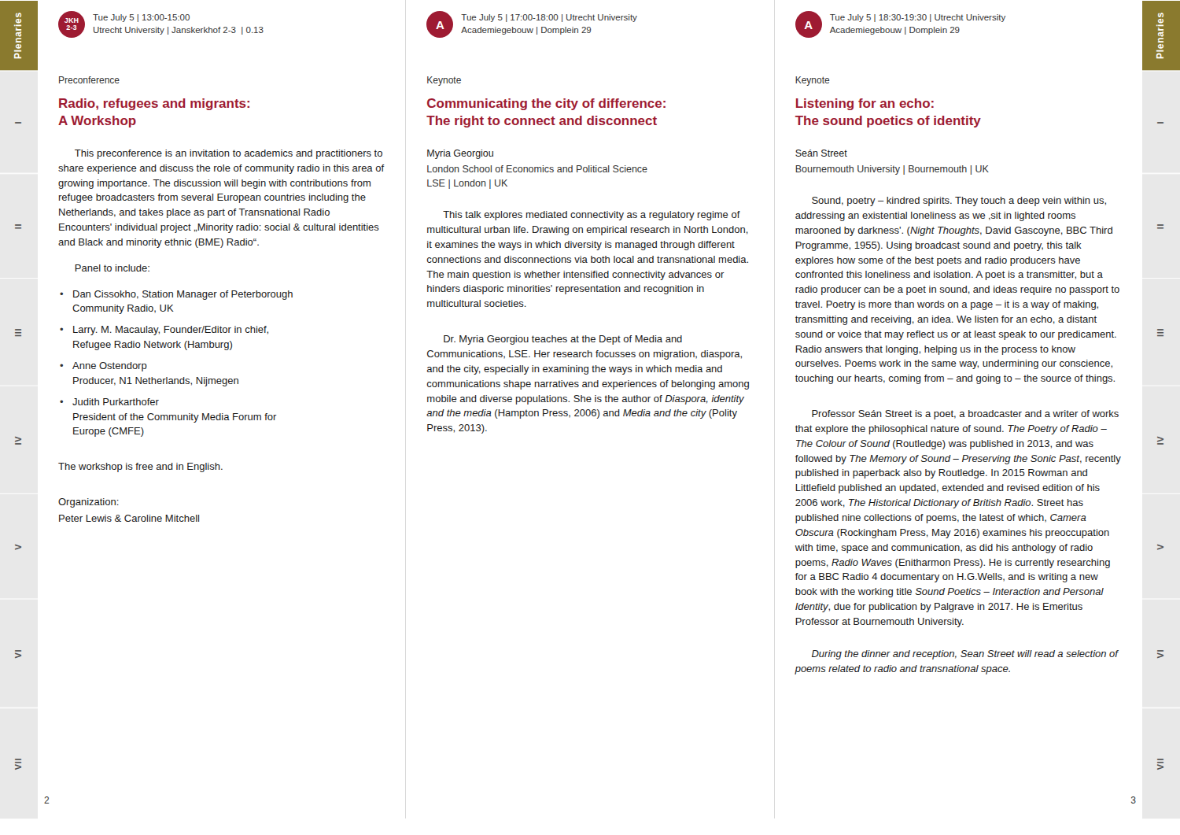Plenaries
I
II
III
IV
V
VI
VII
JKH 2-3
Tue July 5 | 13:00-15:00 Utrecht University | Janskerkhof 2-3 | 0.13
Preconference
Radio, refugees and migrants:
A Workshop
This preconference is an invitation to academics and practitioners to share experience and discuss the role of community radio in this area of growing importance. The discussion will begin with contributions from refugee broadcasters from several European countries including the Netherlands, and takes place as part of Transnational Radio Encounters' individual project „Minority radio: social & cultural identities and Black and minority ethnic (BME) Radio“.
Panel to include:
Dan Cissokho, Station Manager of PeterboroughCommunity Radio, UK
Larry. M. Macaulay, Founder/Editor in chief,Refugee Radio Network (Hamburg)
Anne OstendorpProducer, N1 Netherlands, Nijmegen
Judith PurkarthoferPresident of the Community Media Forum for Europe (CMFE)
The workshop is free and in English.
Organization:
Peter Lewis & Caroline Mitchell
A
Tue July 5 | 17:00-18:00 | Utrecht University Academiegebouw | Domplein 29
Keynote
Communicating the city of difference:
The right to connect and disconnect
Myria Georgiou
London School of Economics and Political Science
LSE | London | UK
This talk explores mediated connectivity as a regulatory regime of multicultural urban life. Drawing on empirical research in North London, it examines the ways in which diversity is managed through different connections and disconnections via both local and transnational media. The main question is whether intensified connectivity advances or hinders diasporic minorities' representation and recognition in multicultural societies.
Dr. Myria Georgiou teaches at the Dept of Media and Communications, LSE. Her research focusses on migration, diaspora, and the city, especially in examining the ways in which media and communications shape narratives and experiences of belonging among mobile and diverse populations. She is the author of Diaspora, identity and the media (Hampton Press, 2006) and Media and the city (Polity Press, 2013).
A
Tue July 5 | 18:30-19:30 | Utrecht University Academiegebouw | Domplein 29
Keynote
Listening for an echo:
The sound poetics of identity
Seán Street
Bournemouth University | Bournemouth | UK
Sound, poetry – kindred spirits. They touch a deep vein within us, addressing an existential loneliness as we ‚sit in lighted rooms marooned by darkness'. (Night Thoughts, David Gascoyne, BBC Third Programme, 1955). Using broadcast sound and poetry, this talk explores how some of the best poets and radio producers have confronted this loneliness and isolation. A poet is a transmitter, but a radio producer can be a poet in sound, and ideas require no passport to travel. Poetry is more than words on a page – it is a way of making, transmitting and receiving, an idea. We listen for an echo, a distant sound or voice that may reflect us or at least speak to our predicament. Radio answers that longing, helping us in the process to know ourselves. Poems work in the same way, undermining our conscience, touching our hearts, coming from – and going to – the source of things.
Professor Seán Street is a poet, a broadcaster and a writer of works that explore the philosophical nature of sound. The Poetry of Radio – The Colour of Sound (Routledge) was published in 2013, and was followed by The Memory of Sound – Preserving the Sonic Past, recently published in paperback also by Routledge. In 2015 Rowman and Littlefield published an updated, extended and revised edition of his 2006 work, The Historical Dictionary of British Radio. Street has published nine collections of poems, the latest of which, Camera Obscura (Rockingham Press, May 2016) examines his preoccupation with time, space and communication, as did his anthology of radio poems, Radio Waves (Enitharmon Press). He is currently researching for a BBC Radio 4 documentary on H.G.Wells, and is writing a new book with the working title Sound Poetics – Interaction and Personal Identity, due for publication by Palgrave in 2017. He is Emeritus Professor at Bournemouth University.
During the dinner and reception, Sean Street will read a selection of poems related to radio and transnational space.
Plenaries
I
II
III
IV
V
VI
VII
2
3